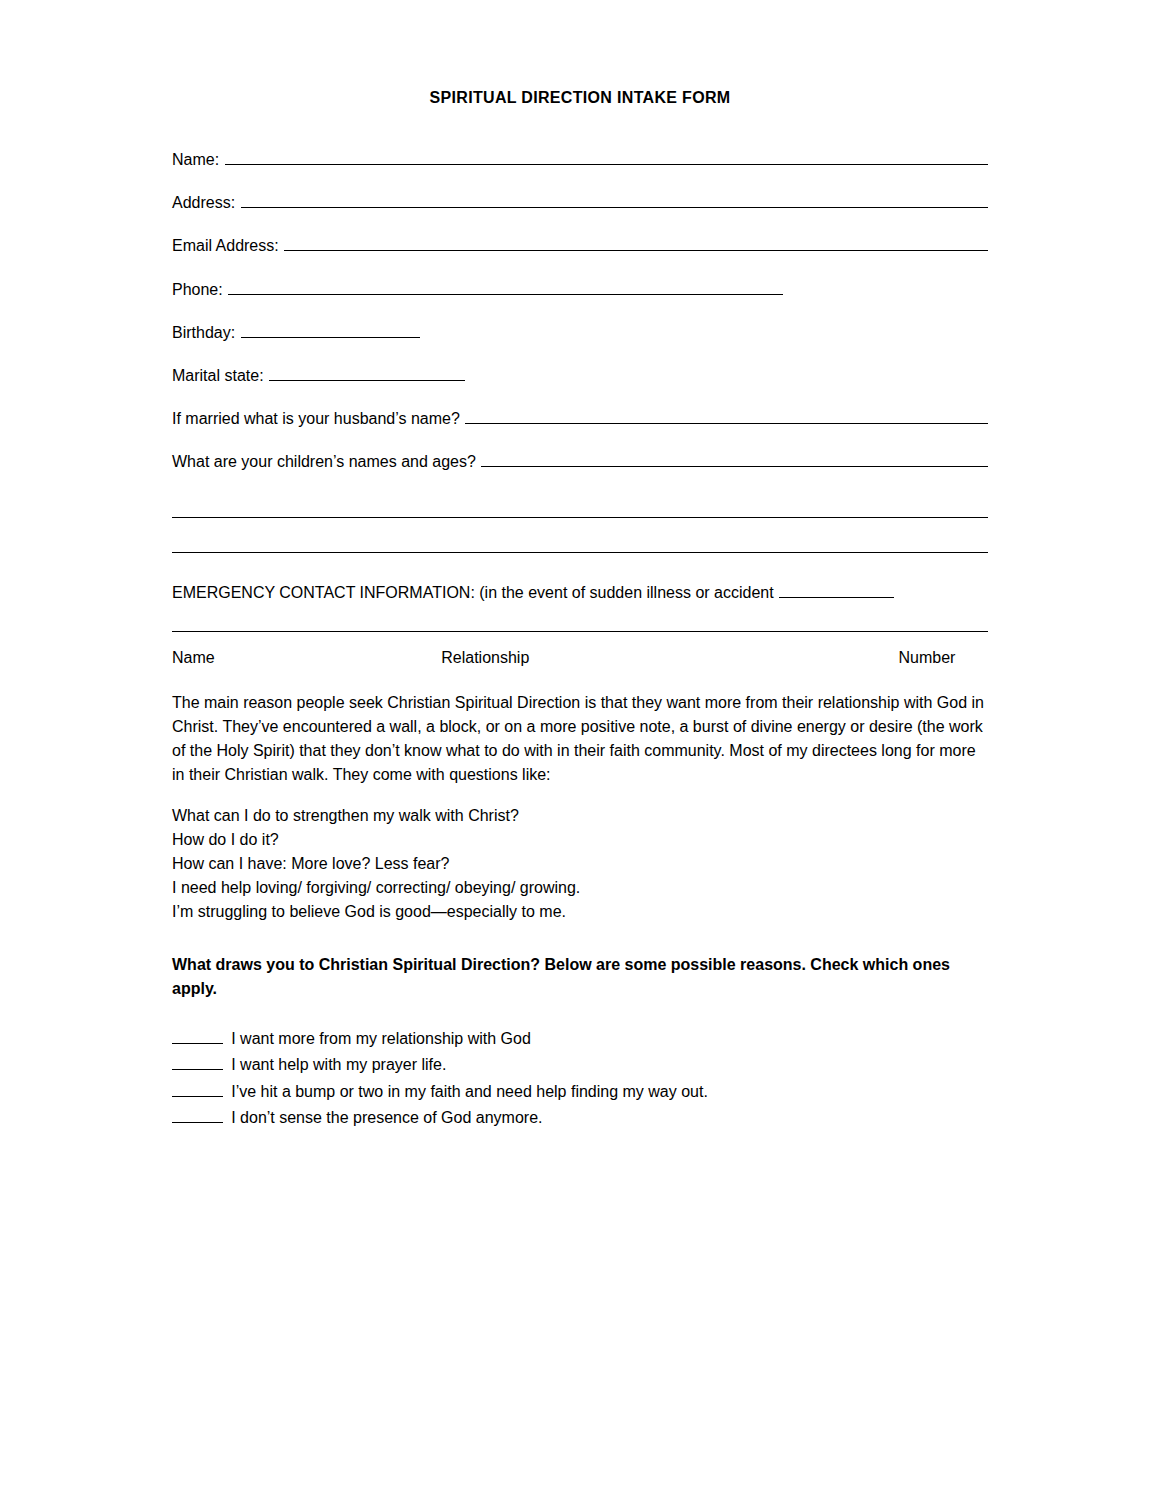SPIRITUAL DIRECTION INTAKE FORM
Name:
Address:
Email Address:
Phone:
Birthday:
Marital state:
If married what is your husband’s name?
What are your children’s names and ages?
EMERGENCY CONTACT INFORMATION: (in the event of sudden illness or accident
Name Relationship Number
The main reason people seek Christian Spiritual Direction is that they want more from their relationship with God in Christ. They’ve encountered a wall, a block, or on a more positive note, a burst of divine energy or desire (the work of the Holy Spirit) that they don’t know what to do with in their faith community. Most of my directees long for more in their Christian walk. They come with questions like:
What can I do to strengthen my walk with Christ?
How do I do it?
How can I have: More love? Less fear?
I need help loving/ forgiving/ correcting/ obeying/ growing.
I’m struggling to believe God is good—especially to me.
What draws you to Christian Spiritual Direction? Below are some possible reasons. Check which ones apply.
I want more from my relationship with God
I want help with my prayer life.
I’ve hit a bump or two in my faith and need help finding my way out.
I don’t sense the presence of God anymore.